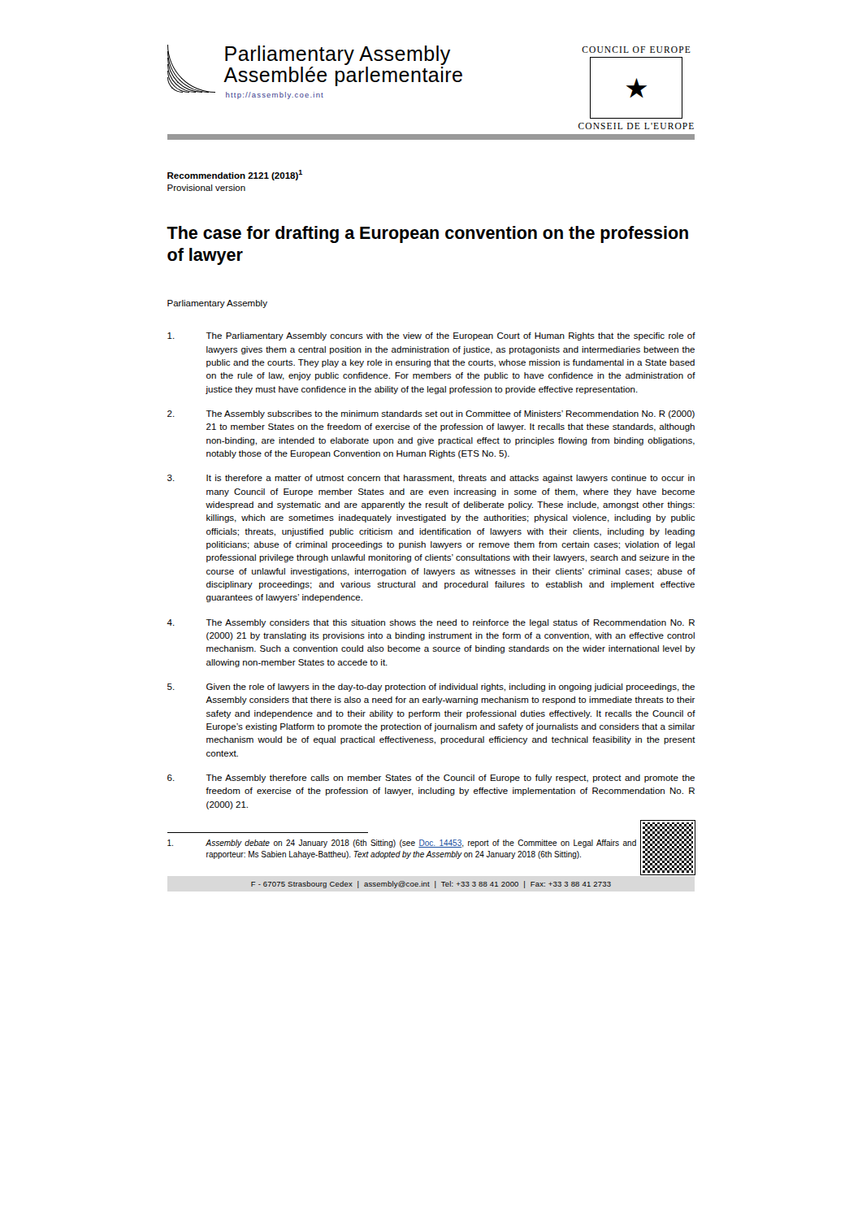Parliamentary Assembly
Assemblée parlementaire
http://assembly.coe.int
COUNCIL OF EUROPE
★
CONSEIL DE L'EUROPE
Recommendation 2121 (2018)1
Provisional version
The case for drafting a European convention on the profession of lawyer
Parliamentary Assembly
The Parliamentary Assembly concurs with the view of the European Court of Human Rights that the specific role of lawyers gives them a central position in the administration of justice, as protagonists and intermediaries between the public and the courts. They play a key role in ensuring that the courts, whose mission is fundamental in a State based on the rule of law, enjoy public confidence. For members of the public to have confidence in the administration of justice they must have confidence in the ability of the legal profession to provide effective representation.
The Assembly subscribes to the minimum standards set out in Committee of Ministers’ Recommendation No. R (2000) 21 to member States on the freedom of exercise of the profession of lawyer. It recalls that these standards, although non-binding, are intended to elaborate upon and give practical effect to principles flowing from binding obligations, notably those of the European Convention on Human Rights (ETS No. 5).
It is therefore a matter of utmost concern that harassment, threats and attacks against lawyers continue to occur in many Council of Europe member States and are even increasing in some of them, where they have become widespread and systematic and are apparently the result of deliberate policy. These include, amongst other things: killings, which are sometimes inadequately investigated by the authorities; physical violence, including by public officials; threats, unjustified public criticism and identification of lawyers with their clients, including by leading politicians; abuse of criminal proceedings to punish lawyers or remove them from certain cases; violation of legal professional privilege through unlawful monitoring of clients’ consultations with their lawyers, search and seizure in the course of unlawful investigations, interrogation of lawyers as witnesses in their clients’ criminal cases; abuse of disciplinary proceedings; and various structural and procedural failures to establish and implement effective guarantees of lawyers’ independence.
The Assembly considers that this situation shows the need to reinforce the legal status of Recommendation No. R (2000) 21 by translating its provisions into a binding instrument in the form of a convention, with an effective control mechanism. Such a convention could also become a source of binding standards on the wider international level by allowing non-member States to accede to it.
Given the role of lawyers in the day-to-day protection of individual rights, including in ongoing judicial proceedings, the Assembly considers that there is also a need for an early-warning mechanism to respond to immediate threats to their safety and independence and to their ability to perform their professional duties effectively. It recalls the Council of Europe’s existing Platform to promote the protection of journalism and safety of journalists and considers that a similar mechanism would be of equal practical effectiveness, procedural efficiency and technical feasibility in the present context.
The Assembly therefore calls on member States of the Council of Europe to fully respect, protect and promote the freedom of exercise of the profession of lawyer, including by effective implementation of Recommendation No. R (2000) 21.
Assembly debate on 24 January 2018 (6th Sitting) (see Doc. 14453, report of the Committee on Legal Affairs and Human Rights, rapporteur: Ms Sabien Lahaye-Battheu). Text adopted by the Assembly on 24 January 2018 (6th Sitting).
F - 67075 Strasbourg Cedex | assembly@coe.int | Tel: +33 3 88 41 2000 | Fax: +33 3 88 41 2733